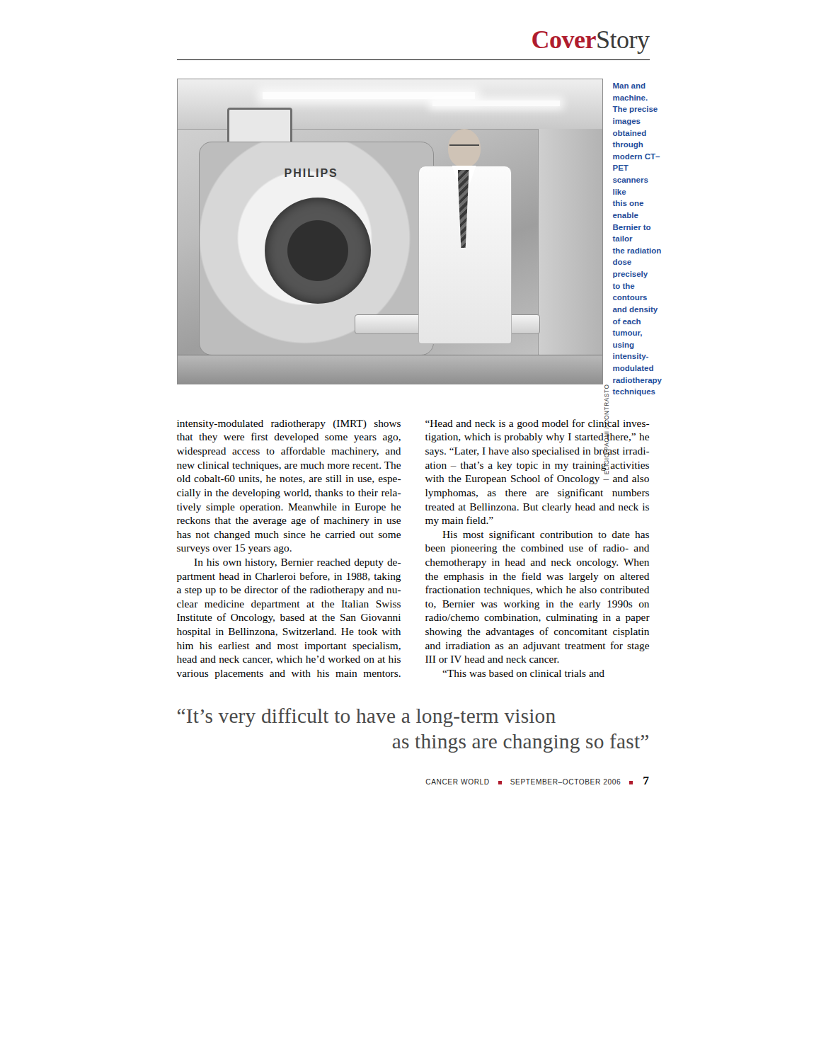Cover Story
PHILIPS
ELIGIO PAONI / CONTRASTO
Man and machine.
The precise images
obtained through
modern CT–PET
scanners like
this one enable
Bernier to tailor
the radiation dose
precisely
to the contours
and density of each
tumour, using
intensity-modulated
radiotherapy
techniques
intensity-modulated radiotherapy (IMRT) shows that they were first developed some years ago, widespread access to affordable machinery, and new clinical techniques, are much more recent. The old cobalt-60 units, he notes, are still in use, especially in the developing world, thanks to their relatively simple operation. Meanwhile in Europe he reckons that the average age of machinery in use has not changed much since he carried out some surveys over 15 years ago.
In his own history, Bernier reached deputy department head in Charleroi before, in 1988, taking a step up to be director of the radiotherapy and nuclear medicine department at the Italian Swiss Institute of Oncology, based at the San Giovanni hospital in Bellinzona, Switzerland. He took with him his earliest and most important specialism, head and neck cancer, which he’d worked on at his various placements and with his main mentors. “Head and neck is a good model for clinical investigation, which is probably why I started there,” he says. “Later, I have also specialised in breast irradiation – that’s a key topic in my training activities with the European School of Oncology – and also lymphomas, as there are significant numbers treated at Bellinzona. But clearly head and neck is my main field.”
His most significant contribution to date has been pioneering the combined use of radio- and chemotherapy in head and neck oncology. When the emphasis in the field was largely on altered fractionation techniques, which he also contributed to, Bernier was working in the early 1990s on radio/chemo combination, culminating in a paper showing the advantages of concomitant cisplatin and irradiation as an adjuvant treatment for stage III or IV head and neck cancer.
“This was based on clinical trials and
“It’s very difficult to have a long-term vision as things are changing so fast”
CANCER WORLD SEPTEMBER–OCTOBER 2006 7